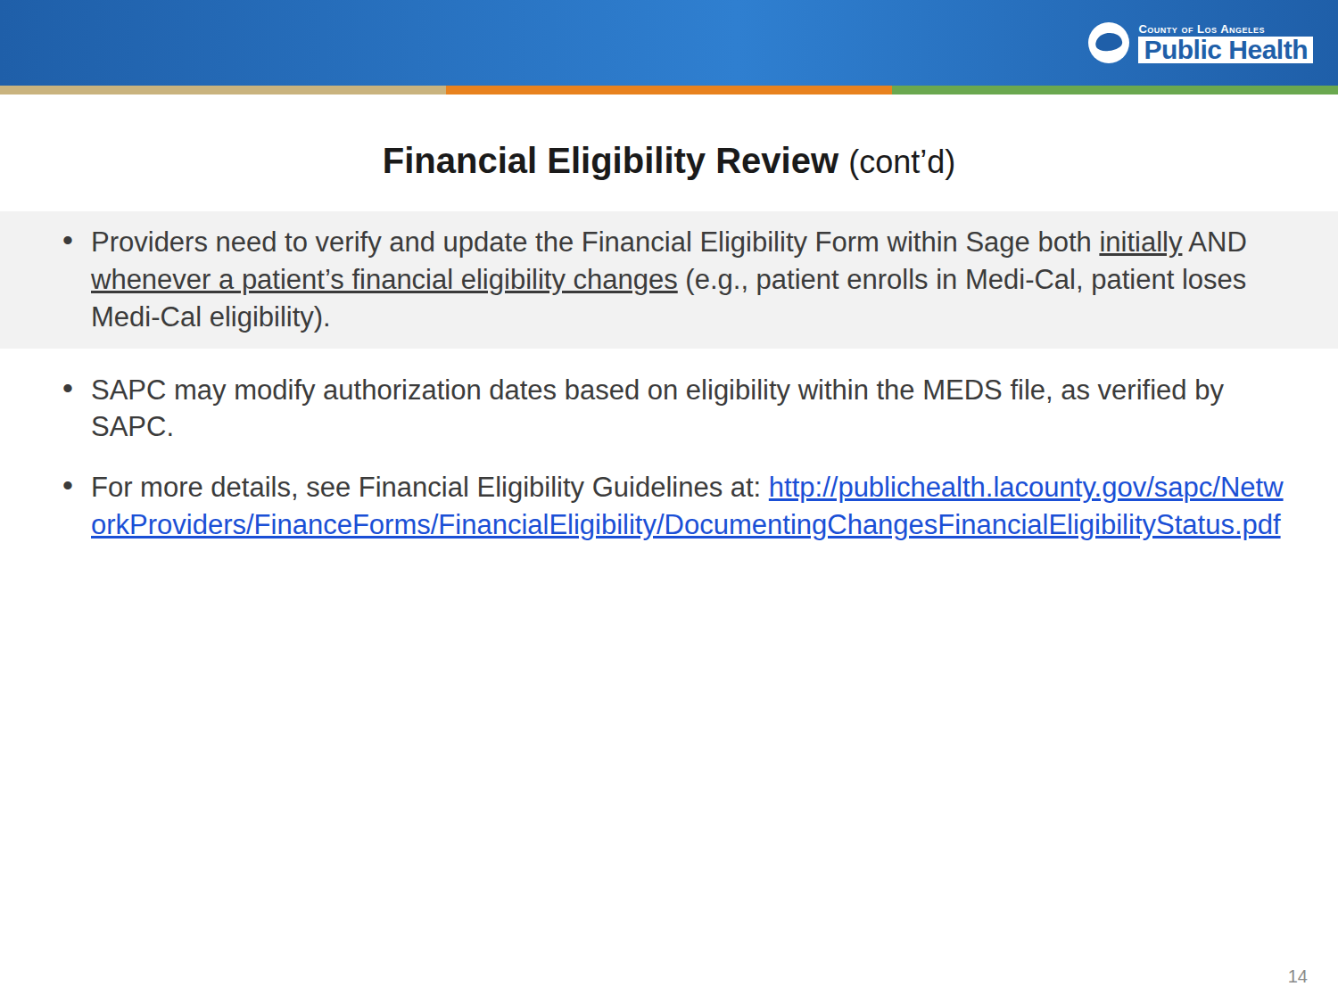County of Los Angeles Public Health
Financial Eligibility Review (cont’d)
Providers need to verify and update the Financial Eligibility Form within Sage both initially AND whenever a patient’s financial eligibility changes (e.g., patient enrolls in Medi-Cal, patient loses Medi-Cal eligibility).
SAPC may modify authorization dates based on eligibility within the MEDS file, as verified by SAPC.
For more details, see Financial Eligibility Guidelines at: http://publichealth.lacounty.gov/sapc/NetworkProviders/FinanceForms/FinancialEligibility/DocumentingChangesFinancialEligibilityStatus.pdf
14